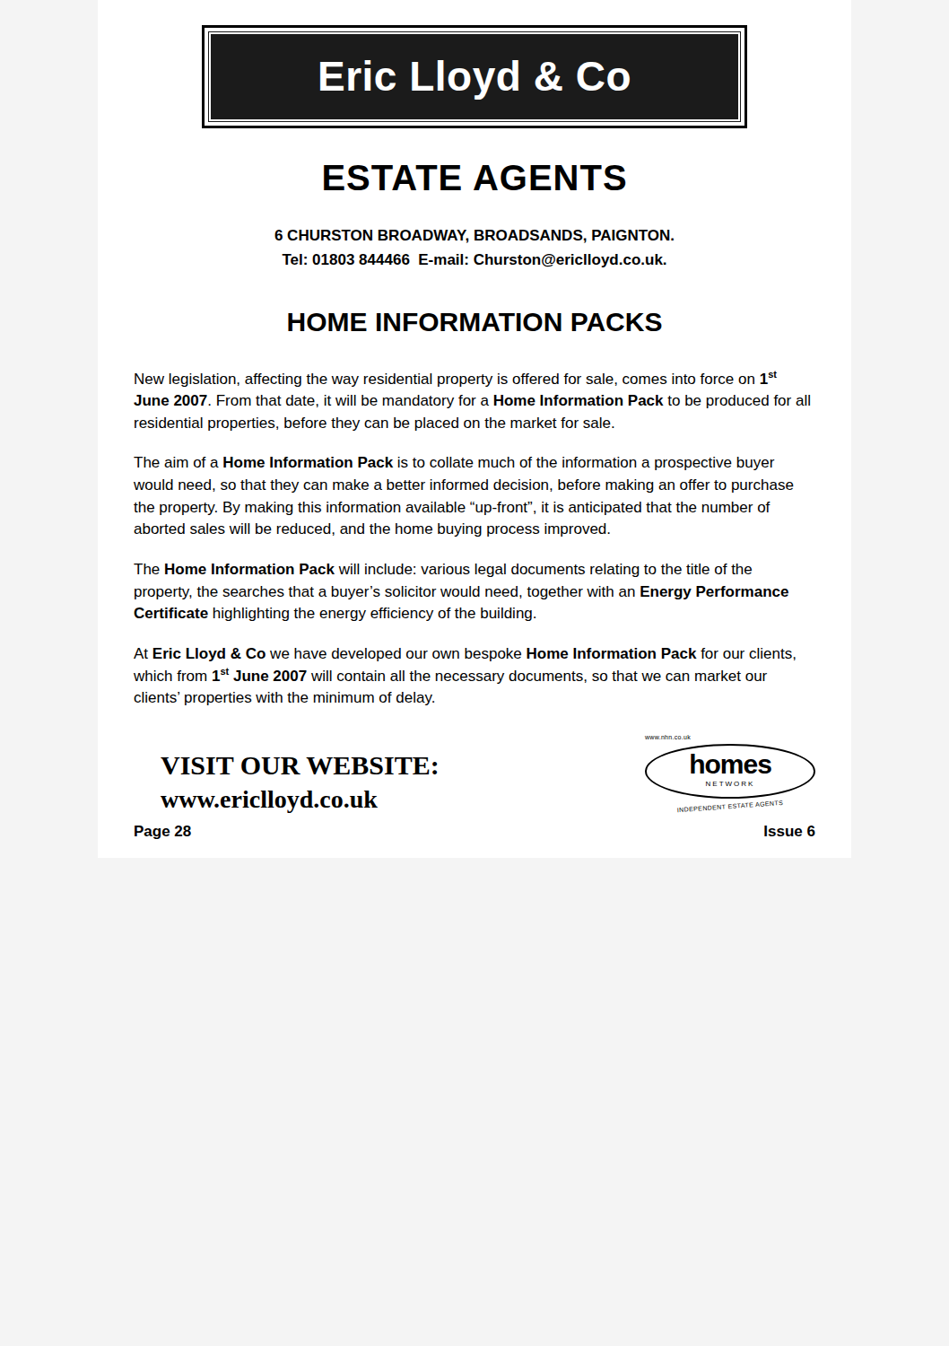Eric Lloyd & Co
ESTATE AGENTS
6 CHURSTON BROADWAY, BROADSANDS, PAIGNTON.
Tel: 01803 844466 E-mail: Churston@ericlloyd.co.uk.
HOME INFORMATION PACKS
New legislation, affecting the way residential property is offered for sale, comes into force on 1st June 2007. From that date, it will be mandatory for a Home Information Pack to be produced for all residential properties, before they can be placed on the market for sale.
The aim of a Home Information Pack is to collate much of the information a prospective buyer would need, so that they can make a better informed decision, before making an offer to purchase the property. By making this information available “up-front”, it is anticipated that the number of aborted sales will be reduced, and the home buying process improved.
The Home Information Pack will include: various legal documents relating to the title of the property, the searches that a buyer’s solicitor would need, together with an Energy Performance Certificate highlighting the energy efficiency of the building.
At Eric Lloyd & Co we have developed our own bespoke Home Information Pack for our clients, which from 1st June 2007 will contain all the necessary documents, so that we can market our clients’ properties with the minimum of delay.
VISIT OUR WEBSITE:
www.ericlloyd.co.uk
www.nhn.co.uk
homes
NETWORK
INDEPENDENT ESTATE AGENTS
Page 28 Issue 6